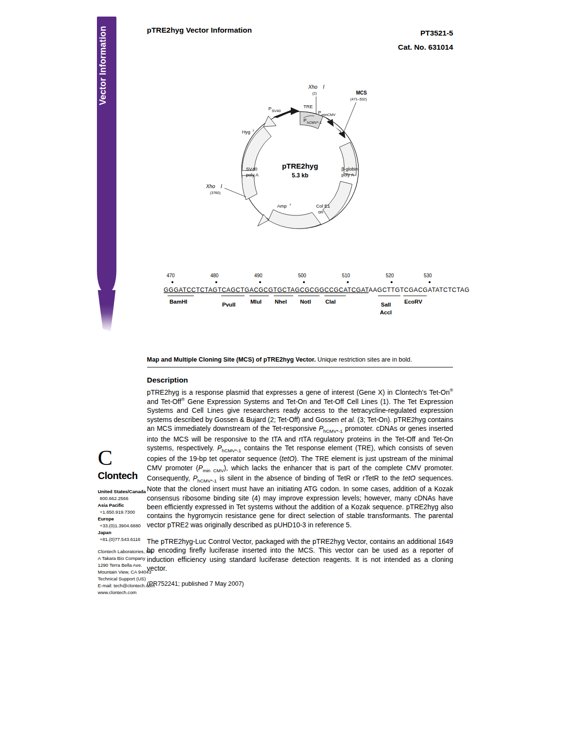Vector Information
pTRE2hyg Vector Information
PT3521-5
Cat. No. 631014
pTRE2hyg 5.3 kb Xho I (2) MCS (471–532) TRE P minCMV P hCMV*-1 P SV40 Hyg r SV40 poly A Xho I (3760) Amp r Col E1 ori β-globin poly A
470 480 490 500 510 520 530 GGGATCCTCTAGTCAGCTGACGCGTGCTAGCGCGGCCGCATCGATAAGCTTGTCGACGATATCTCTAG BamHI PvuII MluI NheI NotI ClaI SalI EcoRV AccI
Map and Multiple Cloning Site (MCS) of pTRE2hyg Vector. Unique restriction sites are in bold.
Description
pTRE2hyg is a response plasmid that expresses a gene of interest (Gene X) in Clontech's Tet-On® and Tet-Off® Gene Expression Systems and Tet-On and Tet-Off Cell Lines (1). The Tet Expression Systems and Cell Lines give researchers ready access to the tetracycline-regulated expression systems described by Gossen & Bujard (2; Tet-Off) and Gossen et al. (3; Tet-On). pTRE2hyg contains an MCS immediately downstream of the Tet-responsive PhCMV*-1 promoter. cDNAs or genes inserted into the MCS will be responsive to the tTA and rtTA regulatory proteins in the Tet-Off and Tet-On systems, respectively. PhCMV*-1 contains the Tet response element (TRE), which consists of seven copies of the 19-bp tet operator sequence (tetO). The TRE element is just upstream of the minimal CMV promoter (Pmin CMV), which lacks the enhancer that is part of the complete CMV promoter. Consequently, PhCMV*-1 is silent in the absence of binding of TetR or rTetR to the tetO sequences. Note that the cloned insert must have an initiating ATG codon. In some cases, addition of a Kozak consensus ribosome binding site (4) may improve expression levels; however, many cDNAs have been efficiently expressed in Tet systems without the addition of a Kozak sequence. pTRE2hyg also contains the hygromycin resistance gene for direct selection of stable transformants. The parental vector pTRE2 was originally described as pUHD10-3 in reference 5.
The pTRE2hyg-Luc Control Vector, packaged with the pTRE2hyg Vector, contains an additional 1649 bp encoding firefly luciferase inserted into the MCS. This vector can be used as a reporter of induction efficiency using standard luciferase detection reagents. It is not intended as a cloning vector.
(PR752241; published 7 May 2007)
C
Clontech
United States/Canada
800.662.2566
Asia Pacific
+1.650.919.7300
Europe
+33.(0)1.3904.6880
Japan
+81.(0)77.543.6116
Clontech Laboratories, Inc.
A Takara Bio Company
1290 Terra Bella Ave.
Mountain View, CA 94043
Technical Support (US)
E-mail: tech@clontech.com
www.clontech.com